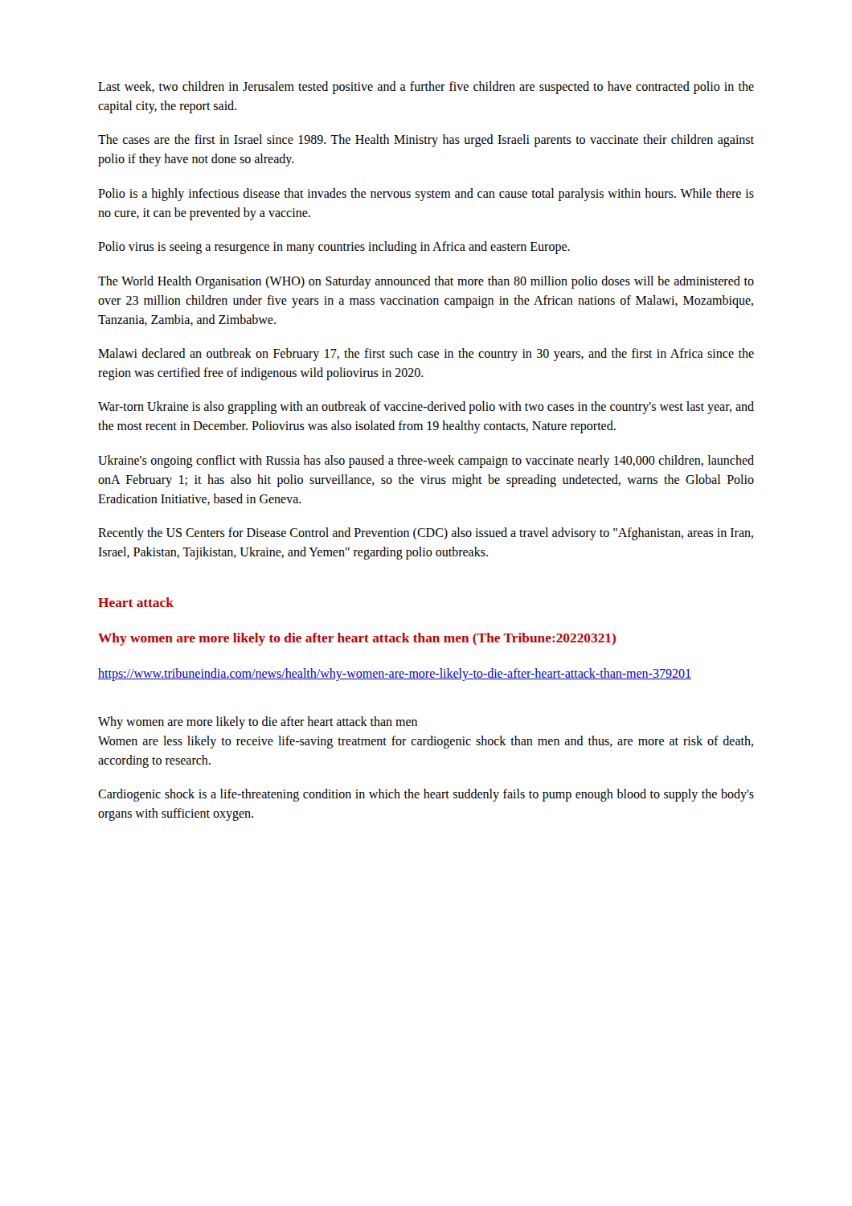Last week, two children in Jerusalem tested positive and a further five children are suspected to have contracted polio in the capital city, the report said.
The cases are the first in Israel since 1989. The Health Ministry has urged Israeli parents to vaccinate their children against polio if they have not done so already.
Polio is a highly infectious disease that invades the nervous system and can cause total paralysis within hours. While there is no cure, it can be prevented by a vaccine.
Polio virus is seeing a resurgence in many countries including in Africa and eastern Europe.
The World Health Organisation (WHO) on Saturday announced that more than 80 million polio doses will be administered to over 23 million children under five years in a mass vaccination campaign in the African nations of Malawi, Mozambique, Tanzania, Zambia, and Zimbabwe.
Malawi declared an outbreak on February 17, the first such case in the country in 30 years, and the first in Africa since the region was certified free of indigenous wild poliovirus in 2020.
War-torn Ukraine is also grappling with an outbreak of vaccine-derived polio with two cases in the country's west last year, and the most recent in December. Poliovirus was also isolated from 19 healthy contacts, Nature reported.
Ukraine's ongoing conflict with Russia has also paused a three-week campaign to vaccinate nearly 140,000 children, launched onA February 1; it has also hit polio surveillance, so the virus might be spreading undetected, warns the Global Polio Eradication Initiative, based in Geneva.
Recently the US Centers for Disease Control and Prevention (CDC) also issued a travel advisory to "Afghanistan, areas in Iran, Israel, Pakistan, Tajikistan, Ukraine, and Yemen" regarding polio outbreaks.
Heart attack
Why women are more likely to die after heart attack than men (The Tribune:20220321)
https://www.tribuneindia.com/news/health/why-women-are-more-likely-to-die-after-heart-attack-than-men-379201
Why women are more likely to die after heart attack than men
Women are less likely to receive life-saving treatment for cardiogenic shock than men and thus, are more at risk of death, according to research.
Cardiogenic shock is a life-threatening condition in which the heart suddenly fails to pump enough blood to supply the body's organs with sufficient oxygen.